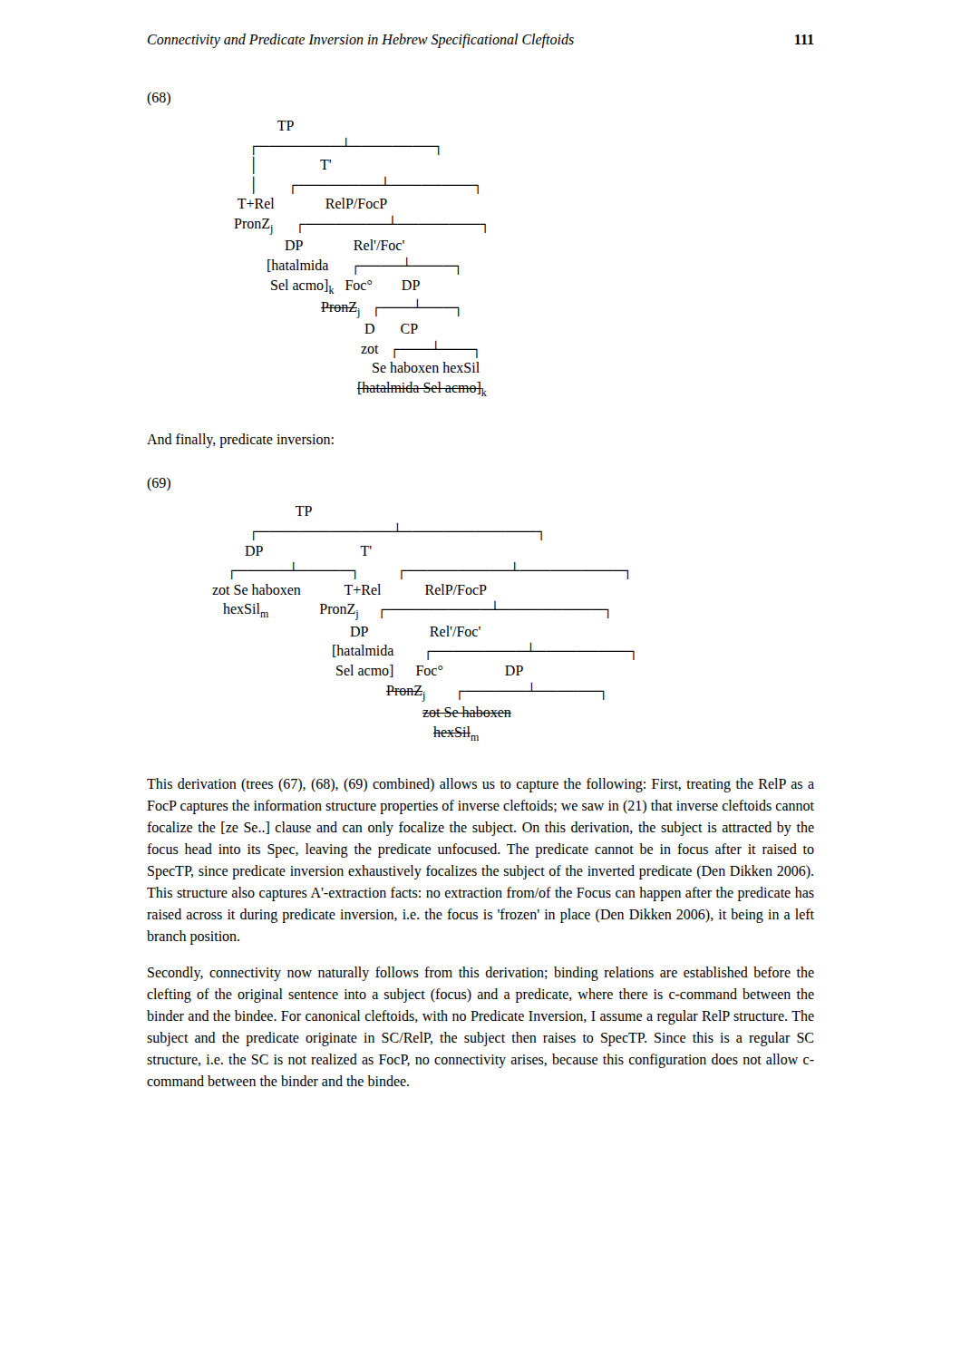Connectivity and Predicate Inversion in Hebrew Specificational Cleftoids 111
(68)
                    TP
            ┌────────┴────────┐
            │                 T'
            │        ┌────────┴────────┐
         T+Rel              RelP/FocP
        PronZj      ┌────────┴────────┐
                      DP              Rel'/Foc'
                 [hatalmida      ┌────┴────┐
                  Sel acmo]k   Foc°        DP
                                PronZj   ┌───┴───┐
                                            D       CP
                                           zot   ┌───┴───┐
                                              Se haboxen hexSil
                                          [hatalmida Sel acmo]k
And finally, predicate inversion:
(69)
                         TP
            ┌─────────────┴─────────────┐
           DP                           T'
      ┌─────┴─────┐          ┌──────────┴──────────┐
  zot Se haboxen            T+Rel            RelP/FocP
     hexSilm              PronZj     ┌──────────┴──────────┐
                                        DP                 Rel'/Foc'
                                   [hatalmida        ┌─────────┴─────────┐
                                    Sel acmo]      Foc°                 DP
                                                  PronZj        ┌──────┴──────┐
                                                            zot Se haboxen
                                                               hexSilm
This derivation (trees (67), (68), (69) combined) allows us to capture the following: First, treating the RelP as a FocP captures the information structure properties of inverse cleftoids; we saw in (21) that inverse cleftoids cannot focalize the [ze Se..] clause and can only focalize the subject. On this derivation, the subject is attracted by the focus head into its Spec, leaving the predicate unfocused. The predicate cannot be in focus after it raised to SpecTP, since predicate inversion exhaustively focalizes the subject of the inverted predicate (Den Dikken 2006). This structure also captures A'-extraction facts: no extraction from/of the Focus can happen after the predicate has raised across it during predicate inversion, i.e. the focus is 'frozen' in place (Den Dikken 2006), it being in a left branch position.
Secondly, connectivity now naturally follows from this derivation; binding relations are established before the clefting of the original sentence into a subject (focus) and a predicate, where there is c-command between the binder and the bindee. For canonical cleftoids, with no Predicate Inversion, I assume a regular RelP structure. The subject and the predicate originate in SC/RelP, the subject then raises to SpecTP. Since this is a regular SC structure, i.e. the SC is not realized as FocP, no connectivity arises, because this configuration does not allow c-command between the binder and the bindee.